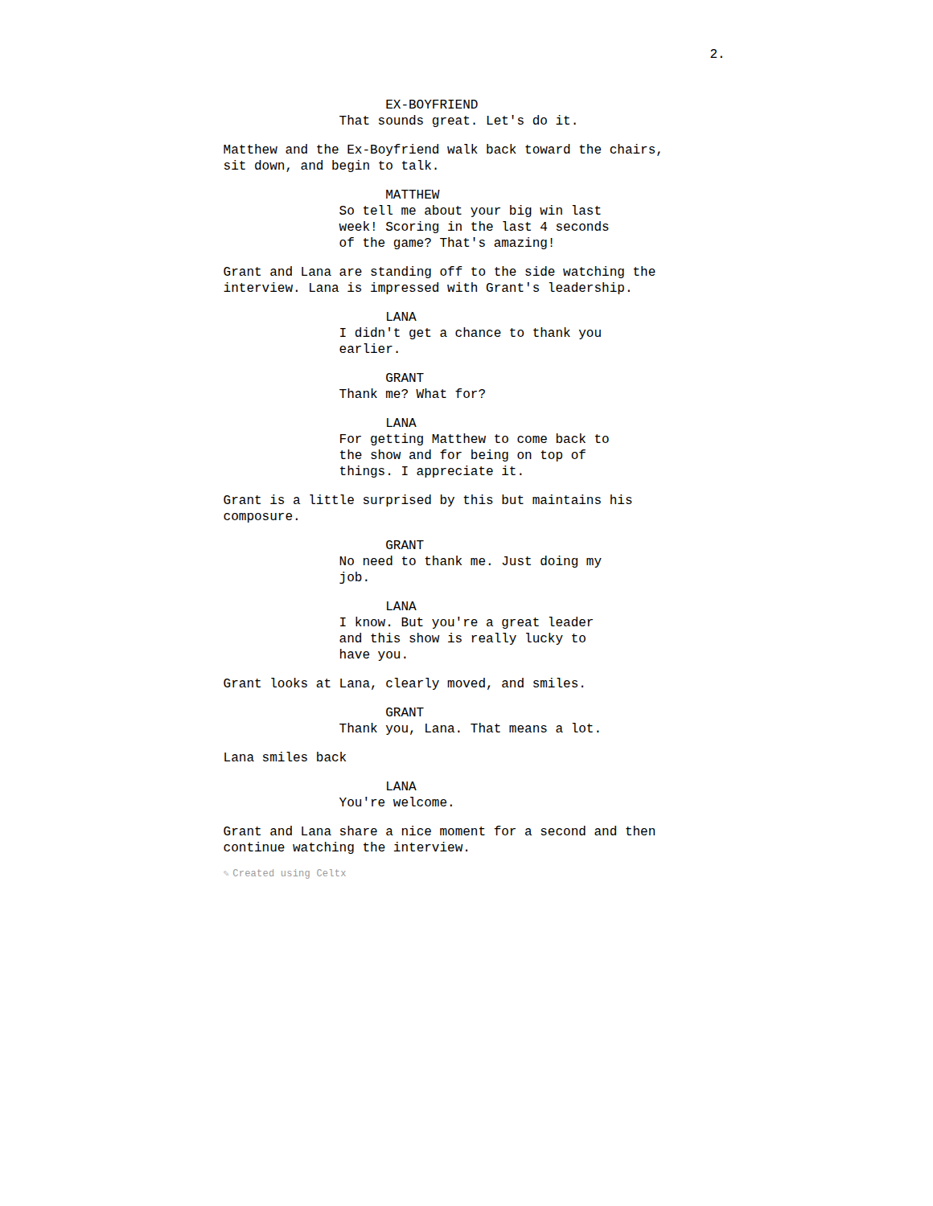2.
EX-BOYFRIEND
That sounds great. Let's do it.
Matthew and the Ex-Boyfriend walk back toward the chairs, sit down, and begin to talk.
MATTHEW
So tell me about your big win last week! Scoring in the last 4 seconds of the game? That's amazing!
Grant and Lana are standing off to the side watching the interview. Lana is impressed with Grant's leadership.
LANA
I didn't get a chance to thank you earlier.
GRANT
Thank me? What for?
LANA
For getting Matthew to come back to the show and for being on top of things. I appreciate it.
Grant is a little surprised by this but maintains his composure.
GRANT
No need to thank me. Just doing my job.
LANA
I know. But you're a great leader and this show is really lucky to have you.
Grant looks at Lana, clearly moved, and smiles.
GRANT
Thank you, Lana. That means a lot.
Lana smiles back
LANA
You're welcome.
Grant and Lana share a nice moment for a second and then continue watching the interview.
✎Created using Celtx